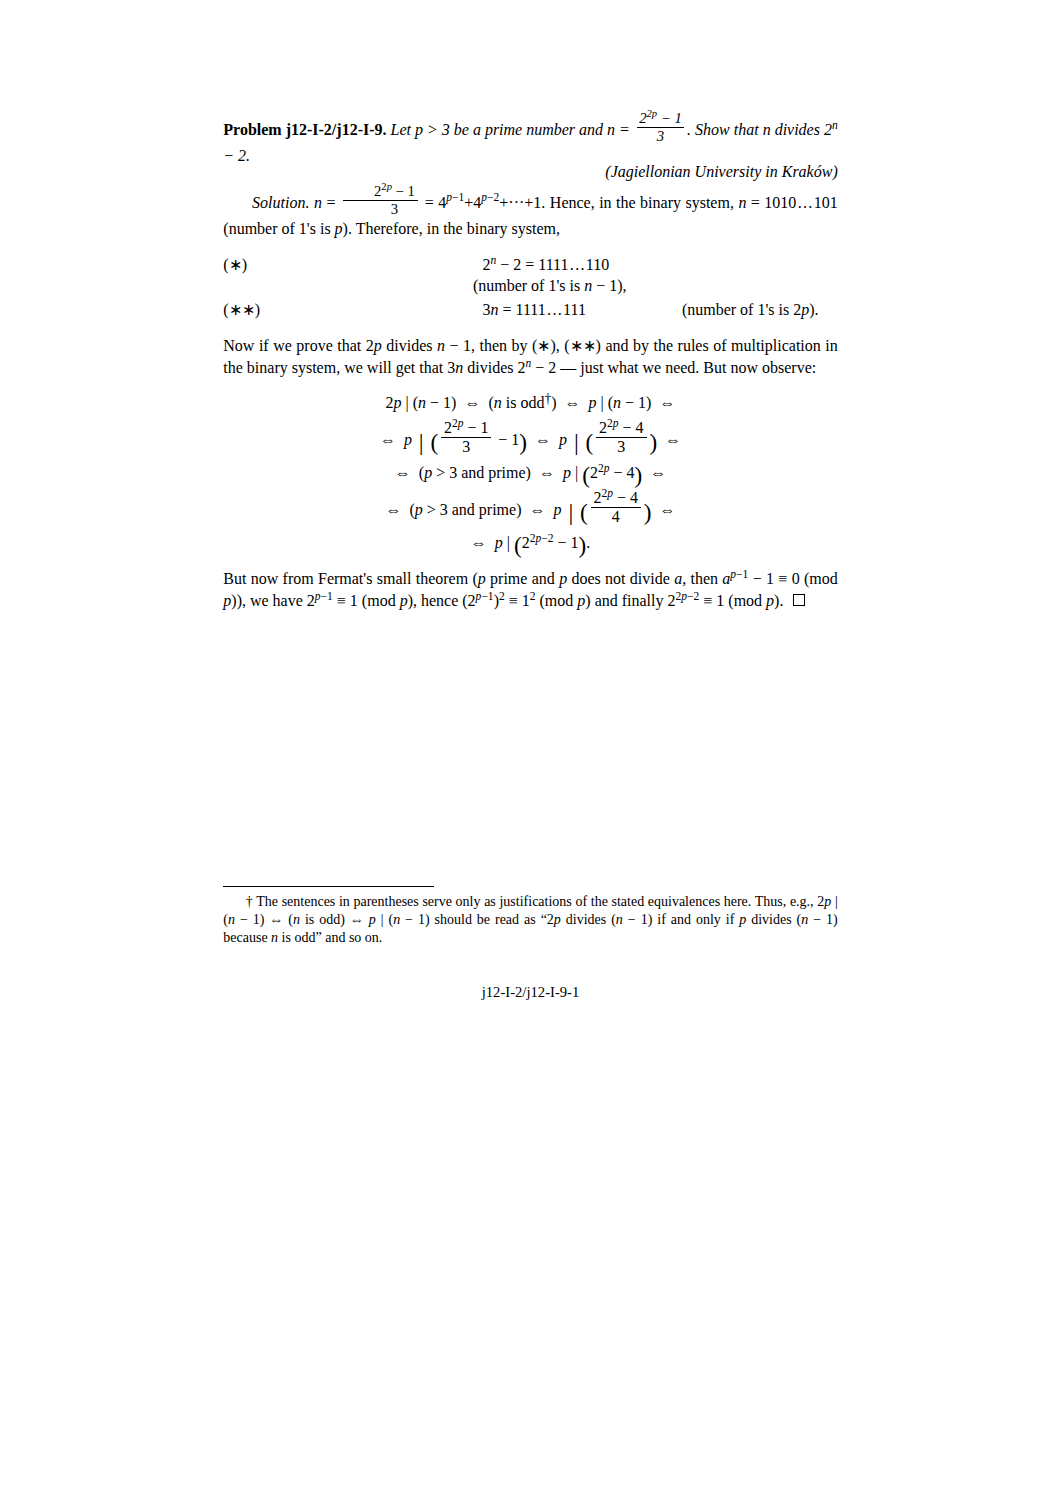Problem j12-I-2/j12-I-9. Let p > 3 be a prime number and n = 22p − 13. Show that n divides 2n − 2.
(Jagiellonian University in Kraków)
Solution. n = 22p − 13 = 4p−1+4p−2+···+1. Hence, in the binary system, n = 1010 . . . 101 (number of 1's is p). Therefore, in the binary system,
(∗)
2n − 2 = 1111 . . . 110(number of 1's is n − 1),
(∗∗)
3n = 1111 . . . 111(number of 1's is 2p).
Now if we prove that 2p divides n − 1, then by (∗), (∗∗) and by the rules of multiplication in the binary system, we will get that 3n divides 2n − 2 — just what we need. But now observe:
2p | (n − 1) ⇔ (n is odd†) ⇔ p | (n − 1) ⇔ ⇔ p | (22p − 13 − 1) ⇔ p | (22p − 43) ⇔ ⇔ (p > 3 and prime) ⇔ p | (22p − 4) ⇔ ⇔ (p > 3 and prime) ⇔ p | (22p − 44) ⇔ ⇔ p | (22p−2 − 1).
But now from Fermat's small theorem (p prime and p does not divide a, then ap−1 − 1 ≡ 0 (mod p)), we have 2p−1 ≡ 1 (mod p), hence (2p−1)2 ≡ 12 (mod p) and finally 22p−2 ≡ 1 (mod p).
† The sentences in parentheses serve only as justifications of the stated equivalences here. Thus, e.g., 2p | (n − 1) ⇔ (n is odd) ⇔ p | (n − 1) should be read as “2p divides (n − 1) if and only if p divides (n − 1) because n is odd” and so on.
j12-I-2/j12-I-9-1